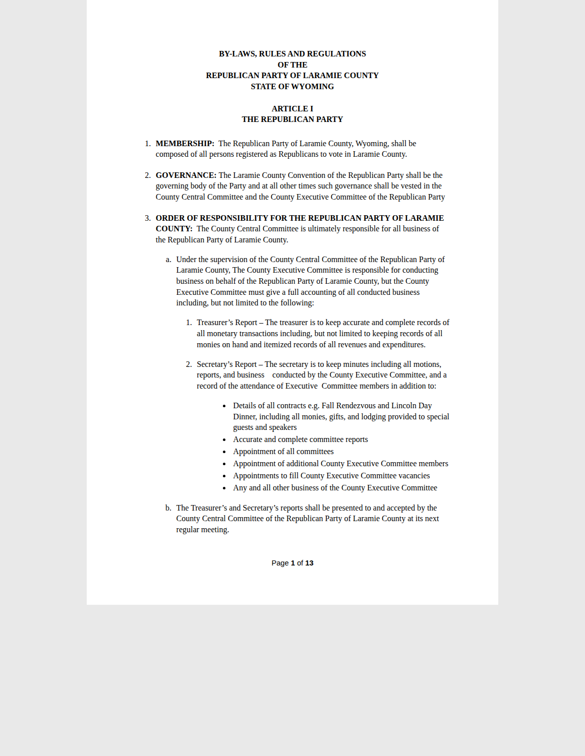BY-LAWS, RULES AND REGULATIONS
OF THE
REPUBLICAN PARTY OF LARAMIE COUNTY
STATE OF WYOMING
ARTICLE I
THE REPUBLICAN PARTY
MEMBERSHIP: The Republican Party of Laramie County, Wyoming, shall be composed of all persons registered as Republicans to vote in Laramie County.
GOVERNANCE: The Laramie County Convention of the Republican Party shall be the governing body of the Party and at all other times such governance shall be vested in the County Central Committee and the County Executive Committee of the Republican Party
ORDER OF RESPONSIBILITY FOR THE REPUBLICAN PARTY OF LARAMIE COUNTY: The County Central Committee is ultimately responsible for all business of the Republican Party of Laramie County.
Under the supervision of the County Central Committee of the Republican Party of Laramie County, The County Executive Committee is responsible for conducting business on behalf of the Republican Party of Laramie County, but the County Executive Committee must give a full accounting of all conducted business including, but not limited to the following:
Treasurer’s Report – The treasurer is to keep accurate and complete records of all monetary transactions including, but not limited to keeping records of all monies on hand and itemized records of all revenues and expenditures.
Secretary’s Report – The secretary is to keep minutes including all motions, reports, and business conducted by the County Executive Committee, and a record of the attendance of Executive Committee members in addition to:
Details of all contracts e.g. Fall Rendezvous and Lincoln Day Dinner, including all monies, gifts, and lodging provided to special guests and speakers
Accurate and complete committee reports
Appointment of all committees
Appointment of additional County Executive Committee members
Appointments to fill County Executive Committee vacancies
Any and all other business of the County Executive Committee
The Treasurer’s and Secretary’s reports shall be presented to and accepted by the County Central Committee of the Republican Party of Laramie County at its next regular meeting.
Page 1 of 13